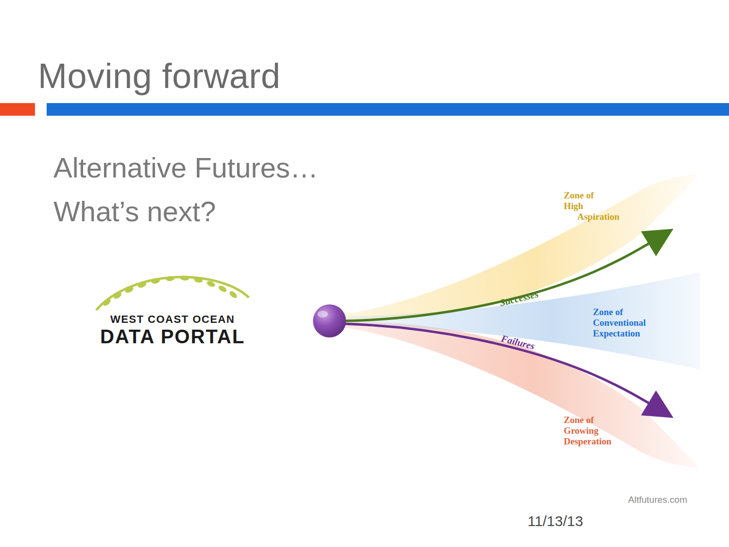Moving forward
Alternative Futures…
What’s next?
WEST COAST OCEAN
DATA PORTAL
Zone of High Aspiration Zone of Conventional Expectation Zone of Growing Desperation Successes Failures
Altfutures.com
11/13/13